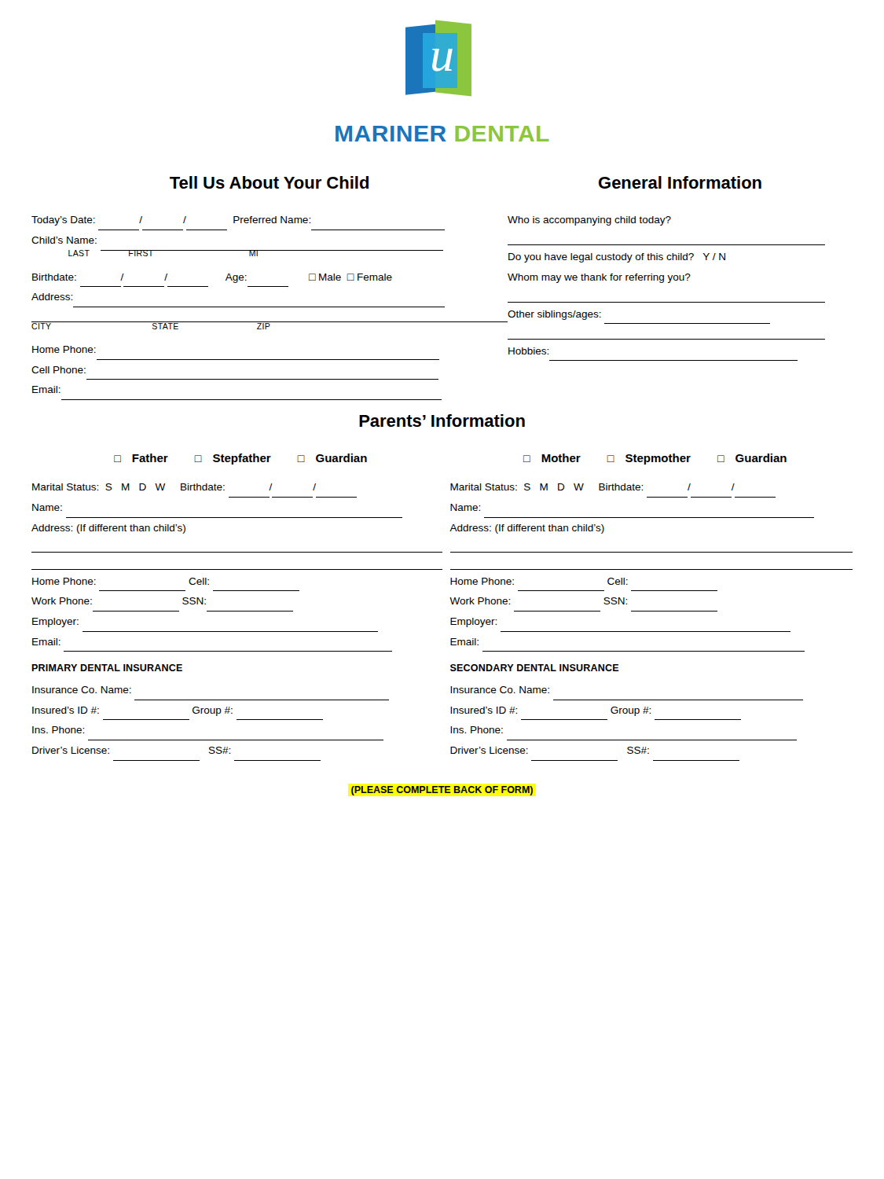u
MARINER DENTAL
| Tell Us About Your Child Today’s Date: / / Preferred Name: Child’s Name: LAST FIRST MI Birthdate: / / Age: □ Male □ Female Address: CITY STATE ZIP Home Phone: Cell Phone: Email: | General Information Who is accompanying child today? Do you have legal custody of this child? Y / N Whom may we thank for referring you? Other siblings/ages: Hobbies: |
Parents’ Information
| □ Father □ Stepfather □ Guardian Marital Status: S M D W Birthdate: / / Name: Address: (If different than child’s) Home Phone: Cell: Work Phone: SSN: Employer: Email: PRIMARY DENTAL INSURANCE Insurance Co. Name: Insured’s ID #: Group #: Ins. Phone: Driver’s License: SS#: | □ Mother □ Stepmother □ Guardian Marital Status: S M D W Birthdate: / / Name: Address: (If different than child’s) Home Phone: Cell: Work Phone: SSN: Employer: Email: SECONDARY DENTAL INSURANCE Insurance Co. Name: Insured’s ID #: Group #: Ins. Phone: Driver’s License: SS#: |
(PLEASE COMPLETE BACK OF FORM)